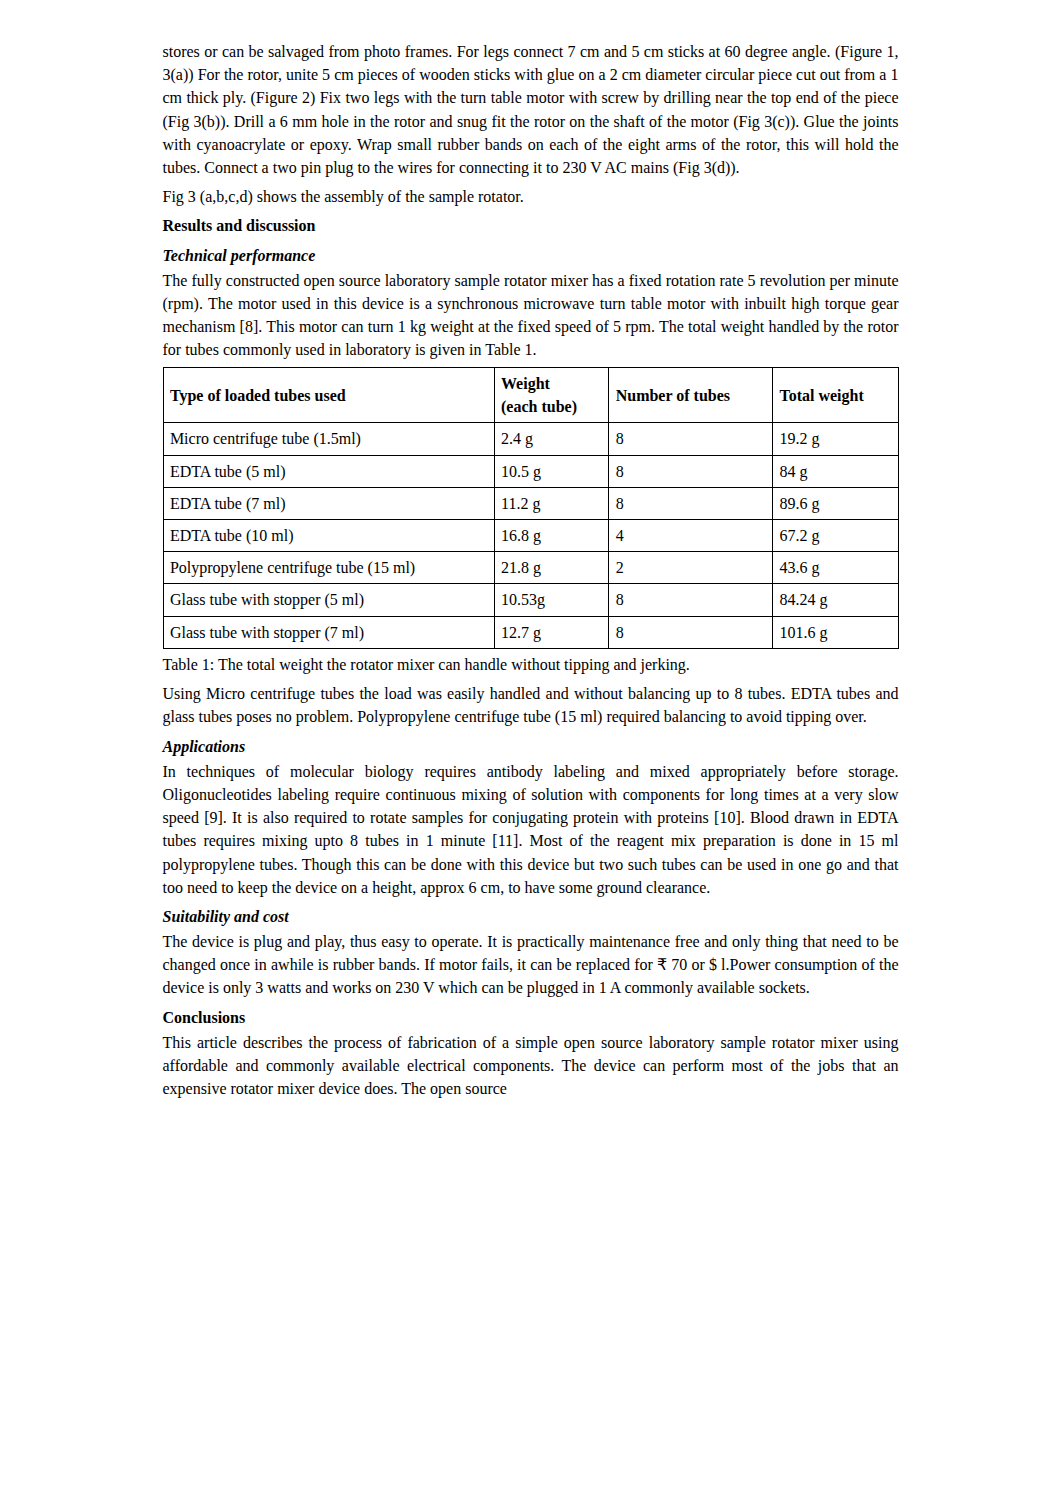stores or can be salvaged from photo frames. For legs connect 7 cm and 5 cm sticks at 60 degree angle. (Figure 1, 3(a)) For the rotor, unite 5 cm pieces of wooden sticks with glue on a 2 cm diameter circular piece cut out from a 1 cm thick ply. (Figure 2) Fix two legs with the turn table motor with screw by drilling near the top end of the piece (Fig 3(b)). Drill a 6 mm hole in the rotor and snug fit the rotor on the shaft of the motor (Fig 3(c)). Glue the joints with cyanoacrylate or epoxy. Wrap small rubber bands on each of the eight arms of the rotor, this will hold the tubes. Connect a two pin plug to the wires for connecting it to 230 V AC mains (Fig 3(d)).
Fig 3 (a,b,c,d) shows the assembly of the sample rotator.
Results and discussion
Technical performance
The fully constructed open source laboratory sample rotator mixer has a fixed rotation rate 5 revolution per minute (rpm). The motor used in this device is a synchronous microwave turn table motor with inbuilt high torque gear mechanism [8]. This motor can turn 1 kg weight at the fixed speed of 5 rpm. The total weight handled by the rotor for tubes commonly used in laboratory is given in Table 1.
| Type of loaded tubes used | Weight (each tube) | Number of tubes | Total weight |
| --- | --- | --- | --- |
| Micro centrifuge tube (1.5ml) | 2.4 g | 8 | 19.2 g |
| EDTA tube (5 ml) | 10.5 g | 8 | 84 g |
| EDTA tube (7 ml) | 11.2 g | 8 | 89.6 g |
| EDTA tube (10 ml) | 16.8 g | 4 | 67.2 g |
| Polypropylene centrifuge tube (15 ml) | 21.8 g | 2 | 43.6 g |
| Glass tube with stopper (5 ml) | 10.53g | 8 | 84.24 g |
| Glass tube with stopper (7 ml) | 12.7 g | 8 | 101.6 g |
Table 1: The total weight the rotator mixer can handle without tipping and jerking.
Using Micro centrifuge tubes the load was easily handled and without balancing up to 8 tubes. EDTA tubes and glass tubes poses no problem. Polypropylene centrifuge tube (15 ml) required balancing to avoid tipping over.
Applications
In techniques of molecular biology requires antibody labeling and mixed appropriately before storage. Oligonucleotides labeling require continuous mixing of solution with components for long times at a very slow speed [9]. It is also required to rotate samples for conjugating protein with proteins [10]. Blood drawn in EDTA tubes requires mixing upto 8 tubes in 1 minute [11]. Most of the reagent mix preparation is done in 15 ml polypropylene tubes. Though this can be done with this device but two such tubes can be used in one go and that too need to keep the device on a height, approx 6 cm, to have some ground clearance.
Suitability and cost
The device is plug and play, thus easy to operate. It is practically maintenance free and only thing that need to be changed once in awhile is rubber bands. If motor fails, it can be replaced for ₹ 70 or $ l.Power consumption of the device is only 3 watts and works on 230 V which can be plugged in 1 A commonly available sockets.
Conclusions
This article describes the process of fabrication of a simple open source laboratory sample rotator mixer using affordable and commonly available electrical components. The device can perform most of the jobs that an expensive rotator mixer device does. The open source